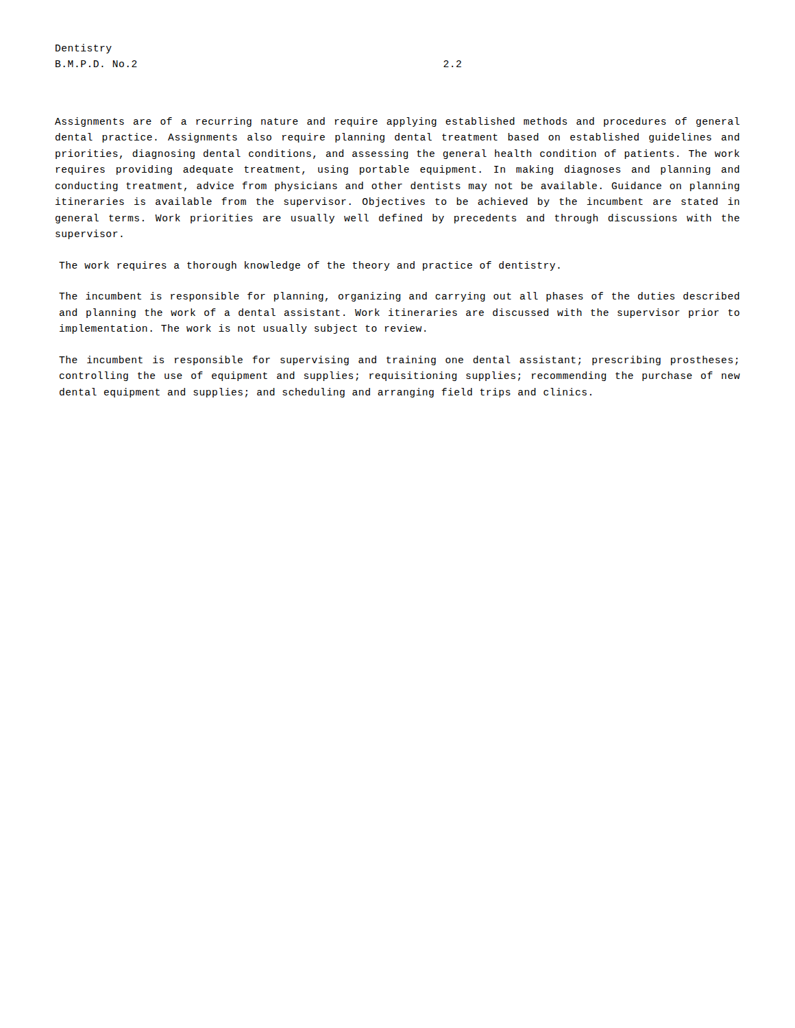Dentistry
B.M.P.D. No.2
2.2
Assignments are of a recurring nature and require applying established methods and procedures of general dental practice. Assignments also require planning dental treatment based on established guidelines and priorities, diagnosing dental conditions, and assessing the general health condition of patients. The work requires providing adequate treatment, using portable equipment. In making diagnoses and planning and conducting treatment, advice from physicians and other dentists may not be available. Guidance on planning itineraries is available from the supervisor. Objectives to be achieved by the incumbent are stated in general terms. Work priorities are usually well defined by precedents and through discussions with the supervisor.
The work requires a thorough knowledge of the theory and practice of dentistry.
The incumbent is responsible for planning, organizing and carrying out all phases of the duties described and planning the work of a dental assistant. Work itineraries are discussed with the supervisor prior to implementation. The work is not usually subject to review.
The incumbent is responsible for supervising and training one dental assistant; prescribing prostheses; controlling the use of equipment and supplies; requisitioning supplies; recommending the purchase of new dental equipment and supplies; and scheduling and arranging field trips and clinics.